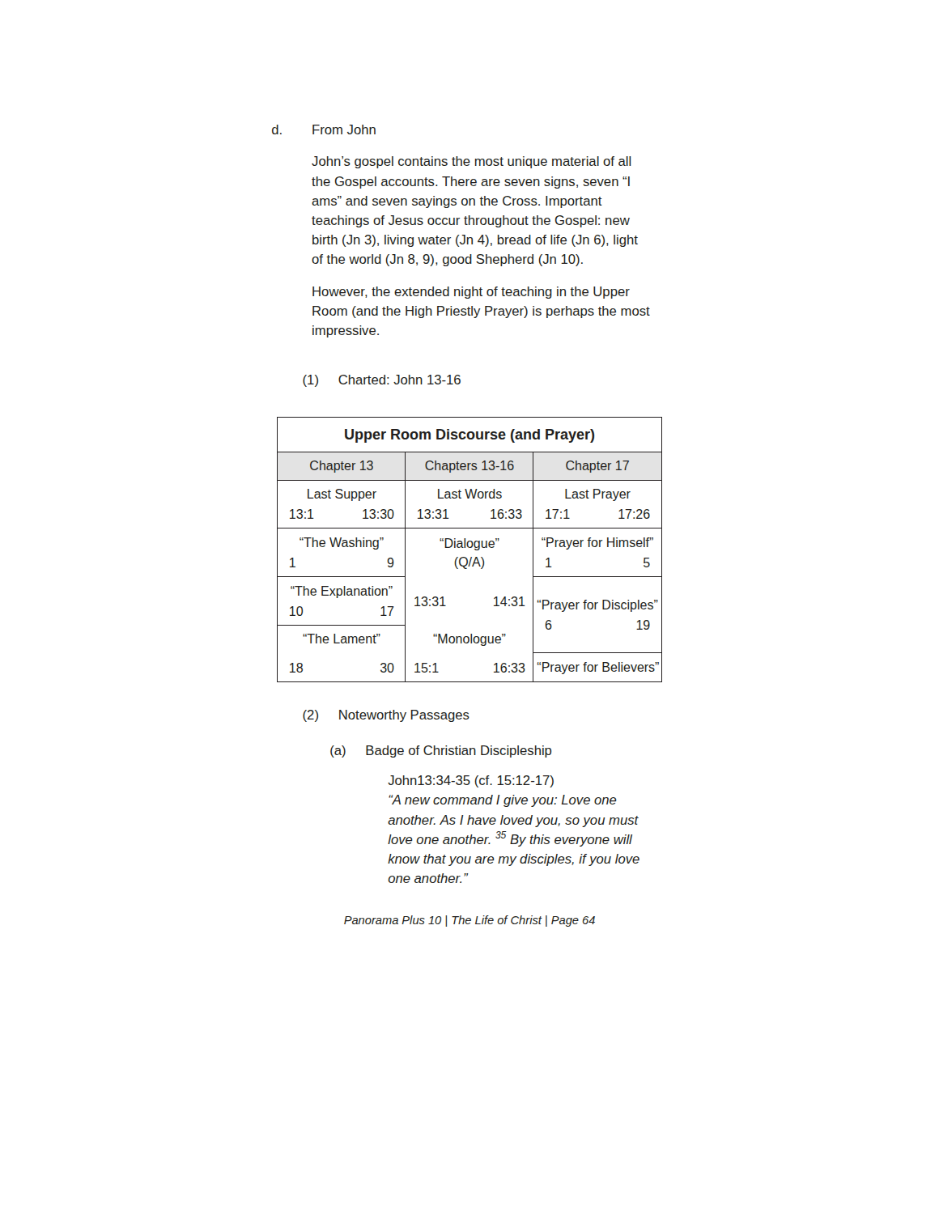d.
From John
John’s gospel contains the most unique material of all the Gospel accounts. There are seven signs, seven “I ams” and seven sayings on the Cross. Important teachings of Jesus occur throughout the Gospel: new birth (Jn 3), living water (Jn 4), bread of life (Jn 6), light of the world (Jn 8, 9), good Shepherd (Jn 10).
However, the extended night of teaching in the Upper Room (and the High Priestly Prayer) is perhaps the most impressive.
(1)
Charted: John 13-16
| Upper Room Discourse (and Prayer) |
| --- |
| Chapter 13 | Chapters 13-16 | Chapter 17 |
| Last Supper 13:1 13:30 | Last Words 13:31 16:33 | Last Prayer 17:1 17:26 |
| “The Washing” 1 9 | “Dialogue” (Q/A) | “Prayer for Himself” 1 5 |
| “The Explanation” 10 17 | 13:31 14:31 | “Prayer for Disciples” 6 19 |
| “The Lament” | “Monologue” |
| 18 30 | 15:1 16:33 | “Prayer for Believers” |
(2)
Noteworthy Passages
(a)
Badge of Christian Discipleship
John13:34-35 (cf. 15:12-17)
“A new command I give you: Love one another. As I have loved you, so you must love one another. 35 By this everyone will know that you are my disciples, if you love one another.”
Panorama Plus 10 | The Life of Christ | Page 64